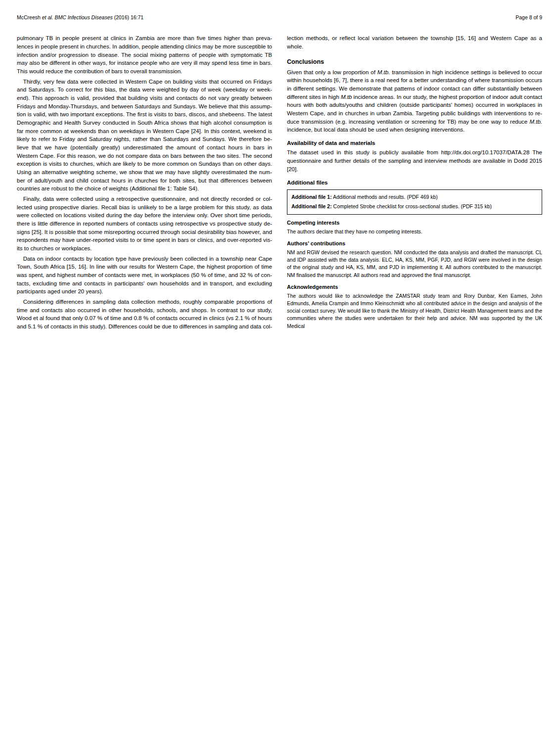McCreesh et al. BMC Infectious Diseases (2016) 16:71
Page 8 of 9
pulmonary TB in people present at clinics in Zambia are more than five times higher than prevalences in people present in churches. In addition, people attending clinics may be more susceptible to infection and/or progression to disease. The social mixing patterns of people with symptomatic TB may also be different in other ways, for instance people who are very ill may spend less time in bars. This would reduce the contribution of bars to overall transmission.
Thirdly, very few data were collected in Western Cape on building visits that occurred on Fridays and Saturdays. To correct for this bias, the data were weighted by day of week (weekday or weekend). This approach is valid, provided that building visits and contacts do not vary greatly between Fridays and Monday-Thursdays, and between Saturdays and Sundays. We believe that this assumption is valid, with two important exceptions. The first is visits to bars, discos, and shebeens. The latest Demographic and Health Survey conducted in South Africa shows that high alcohol consumption is far more common at weekends than on weekdays in Western Cape [24]. In this context, weekend is likely to refer to Friday and Saturday nights, rather than Saturdays and Sundays. We therefore believe that we have (potentially greatly) underestimated the amount of contact hours in bars in Western Cape. For this reason, we do not compare data on bars between the two sites. The second exception is visits to churches, which are likely to be more common on Sundays than on other days. Using an alternative weighting scheme, we show that we may have slightly overestimated the number of adult/youth and child contact hours in churches for both sites, but that differences between countries are robust to the choice of weights (Additional file 1: Table S4).
Finally, data were collected using a retrospective questionnaire, and not directly recorded or collected using prospective diaries. Recall bias is unlikely to be a large problem for this study, as data were collected on locations visited during the day before the interview only. Over short time periods, there is little difference in reported numbers of contacts using retrospective vs prospective study designs [25]. It is possible that some misreporting occurred through social desirability bias however, and respondents may have under-reported visits to or time spent in bars or clinics, and over-reported visits to churches or workplaces.
Data on indoor contacts by location type have previously been collected in a township near Cape Town, South Africa [15, 16]. In line with our results for Western Cape, the highest proportion of time was spent, and highest number of contacts were met, in workplaces (50 % of time, and 32 % of contacts, excluding time and contacts in participants' own households and in transport, and excluding participants aged under 20 years).
Considering differences in sampling data collection methods, roughly comparable proportions of time and contacts also occurred in other households, schools, and shops. In contrast to our study, Wood et al found that only 0.07 % of time and 0.8 % of contacts occurred in clinics (vs 2.1 % of hours and 5.1 % of contacts in this study). Differences could be due to differences in sampling and data collection methods, or reflect local variation between the township [15, 16] and Western Cape as a whole.
Conclusions
Given that only a low proportion of M.tb. transmission in high incidence settings is believed to occur within households [6, 7], there is a real need for a better understanding of where transmission occurs in different settings. We demonstrate that patterns of indoor contact can differ substantially between different sites in high M.tb incidence areas. In our study, the highest proportion of indoor adult contact hours with both adults/youths and children (outside participants' homes) occurred in workplaces in Western Cape, and in churches in urban Zambia. Targeting public buildings with interventions to reduce transmission (e.g. increasing ventilation or screening for TB) may be one way to reduce M.tb. incidence, but local data should be used when designing interventions.
Availability of data and materials
The dataset used in this study is publicly available from http://dx.doi.org/10.17037/DATA.28 The questionnaire and further details of the sampling and interview methods are available in Dodd 2015 [20].
Additional files
Additional file 1: Additional methods and results. (PDF 469 kb)
Additional file 2: Completed Strobe checklist for cross-sectional studies. (PDF 315 kb)
Competing interests
The authors declare that they have no competing interests.
Authors' contributions
NM and RGW devised the research question. NM conducted the data analysis and drafted the manuscript. CL and IDP assisted with the data analysis. ELC, HA, KS, MM, PGF, PJD, and RGW were involved in the design of the original study and HA, KS, MM, and PJD in implementing it. All authors contributed to the manuscript. NM finalised the manuscript. All authors read and approved the final manuscript.
Acknowledgements
The authors would like to acknowledge the ZAMSTAR study team and Rory Dunbar, Ken Eames, John Edmunds, Amelia Crampin and Immo Kleinschmidt who all contributed advice in the design and analysis of the social contact survey. We would like to thank the Ministry of Health, District Health Management teams and the communities where the studies were undertaken for their help and advice. NM was supported by the UK Medical